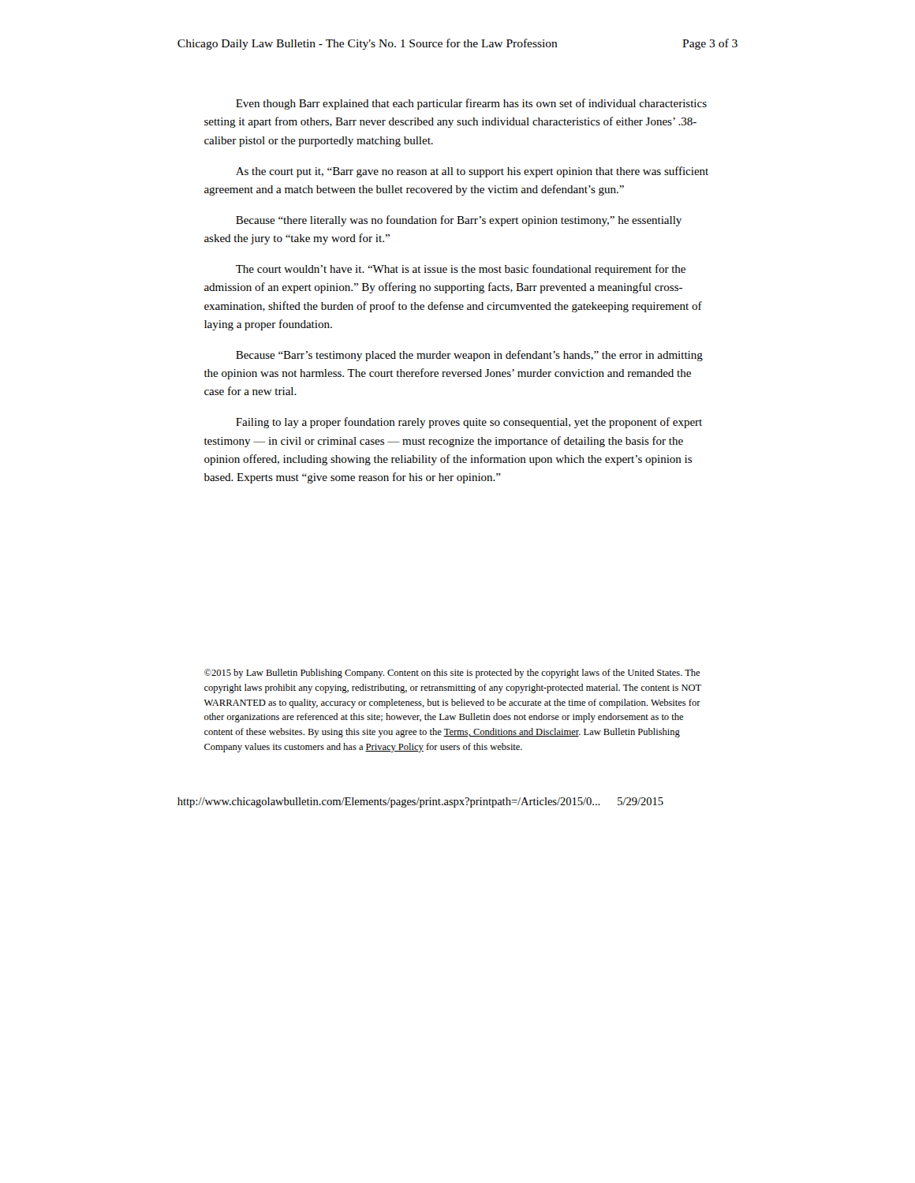Chicago Daily Law Bulletin - The City's No. 1 Source for the Law Profession
Page 3 of 3
Even though Barr explained that each particular firearm has its own set of individual characteristics setting it apart from others, Barr never described any such individual characteristics of either Jones’ .38-caliber pistol or the purportedly matching bullet.
As the court put it, “Barr gave no reason at all to support his expert opinion that there was sufficient agreement and a match between the bullet recovered by the victim and defendant’s gun.”
Because “there literally was no foundation for Barr’s expert opinion testimony,” he essentially asked the jury to “take my word for it.”
The court wouldn’t have it. “What is at issue is the most basic foundational requirement for the admission of an expert opinion.” By offering no supporting facts, Barr prevented a meaningful cross-examination, shifted the burden of proof to the defense and circumvented the gatekeeping requirement of laying a proper foundation.
Because “Barr’s testimony placed the murder weapon in defendant’s hands,” the error in admitting the opinion was not harmless. The court therefore reversed Jones’ murder conviction and remanded the case for a new trial.
Failing to lay a proper foundation rarely proves quite so consequential, yet the proponent of expert testimony — in civil or criminal cases — must recognize the importance of detailing the basis for the opinion offered, including showing the reliability of the information upon which the expert’s opinion is based. Experts must “give some reason for his or her opinion.”
©2015 by Law Bulletin Publishing Company. Content on this site is protected by the copyright laws of the United States. The copyright laws prohibit any copying, redistributing, or retransmitting of any copyright-protected material. The content is NOT WARRANTED as to quality, accuracy or completeness, but is believed to be accurate at the time of compilation. Websites for other organizations are referenced at this site; however, the Law Bulletin does not endorse or imply endorsement as to the content of these websites. By using this site you agree to the Terms, Conditions and Disclaimer. Law Bulletin Publishing Company values its customers and has a Privacy Policy for users of this website.
http://www.chicagolawbulletin.com/Elements/pages/print.aspx?printpath=/Articles/2015/0...
5/29/2015